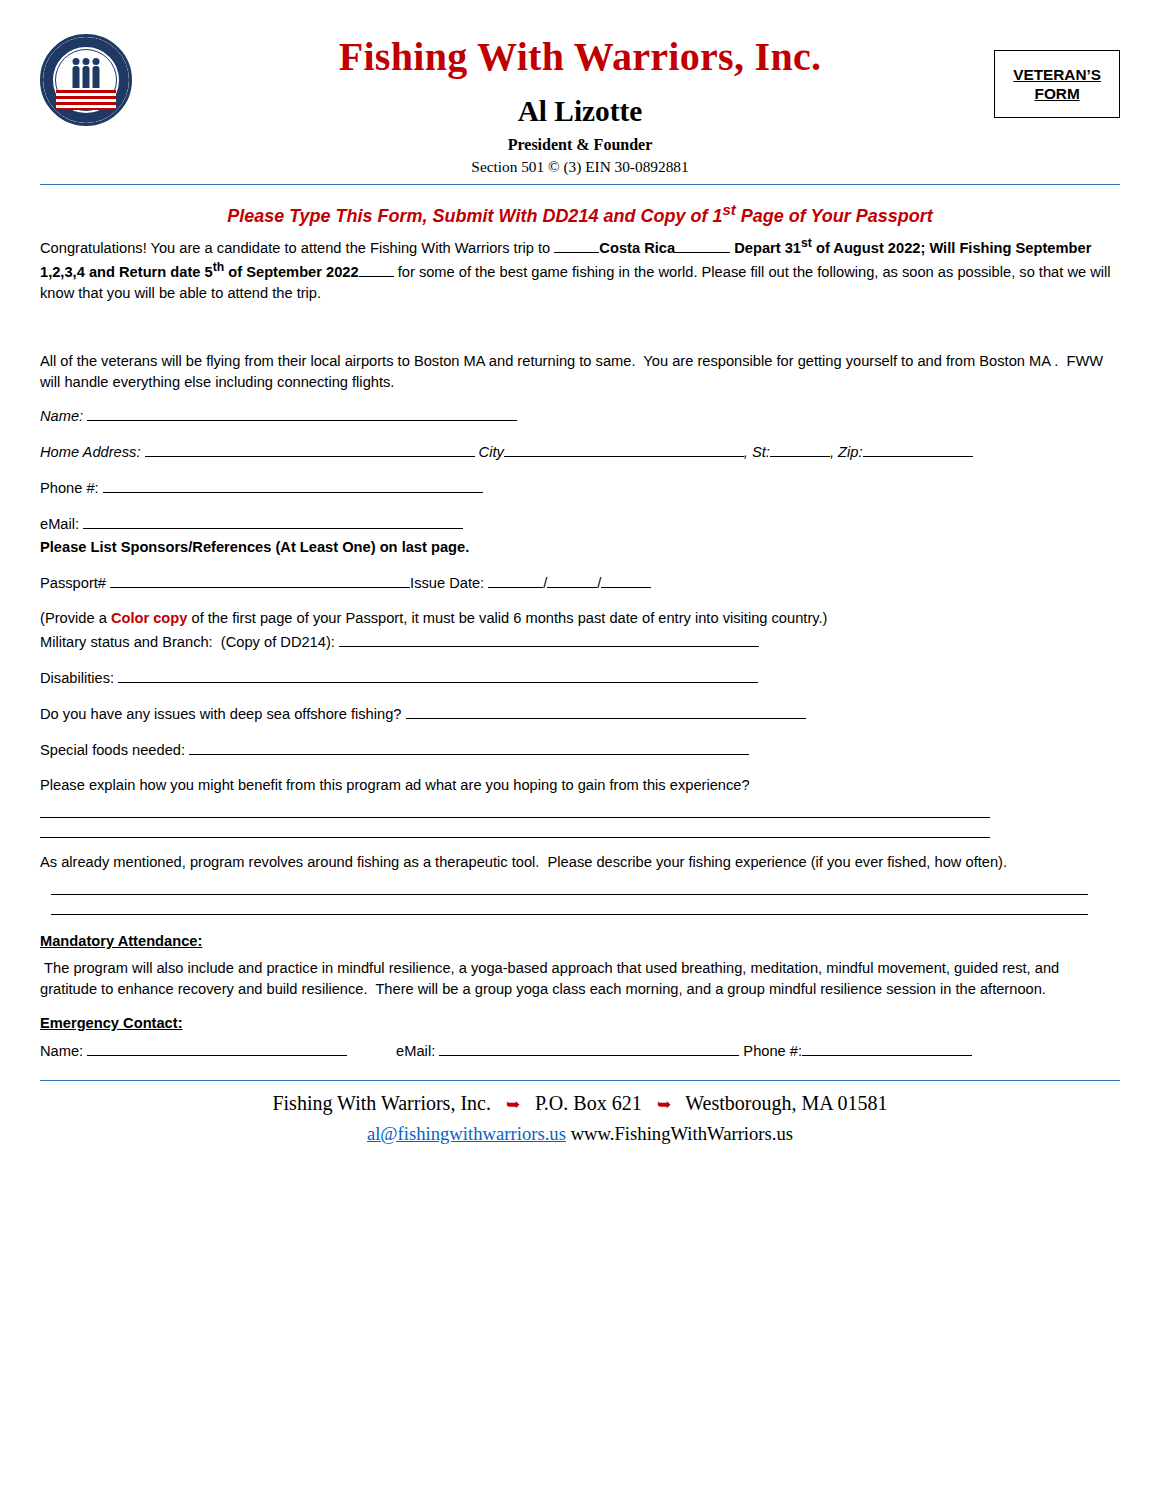VETERAN’S
FORM
Fishing With Warriors, Inc.
Al Lizotte
President & Founder
Section 501 © (3) EIN 30-0892881
Please Type This Form, Submit With DD214 and Copy of 1st Page of Your Passport
Congratulations! You are a candidate to attend the Fishing With Warriors trip to Costa Rica Depart 31st of August 2022; Will Fishing September 1,2,3,4 and Return date 5th of September 2022 for some of the best game fishing in the world. Please fill out the following, as soon as possible, so that we will know that you will be able to attend the trip.
All of the veterans will be flying from their local airports to Boston MA and returning to same. You are responsible for getting yourself to and from Boston MA . FWW will handle everything else including connecting flights.
Name:
Home Address: City , St: , Zip:
Phone #:
eMail:
Please List Sponsors/References (At Least One) on last page.
Passport# Issue Date: / /
(Provide a Color copy of the first page of your Passport, it must be valid 6 months past date of entry into visiting country.)
Military status and Branch: (Copy of DD214):
Disabilities:
Do you have any issues with deep sea offshore fishing?
Special foods needed:
Please explain how you might benefit from this program ad what are you hoping to gain from this experience?
As already mentioned, program revolves around fishing as a therapeutic tool. Please describe your fishing experience (if you ever fished, how often).
Mandatory Attendance:
The program will also include and practice in mindful resilience, a yoga-based approach that used breathing, meditation, mindful movement, guided rest, and gratitude to enhance recovery and build resilience. There will be a group yoga class each morning, and a group mindful resilience session in the afternoon.
Emergency Contact:
Name: eMail: Phone #:
Fishing With Warriors, Inc. ➥ P.O. Box 621 ➥ Westborough, MA 01581
al@fishingwithwarriors.us www.FishingWithWarriors.us